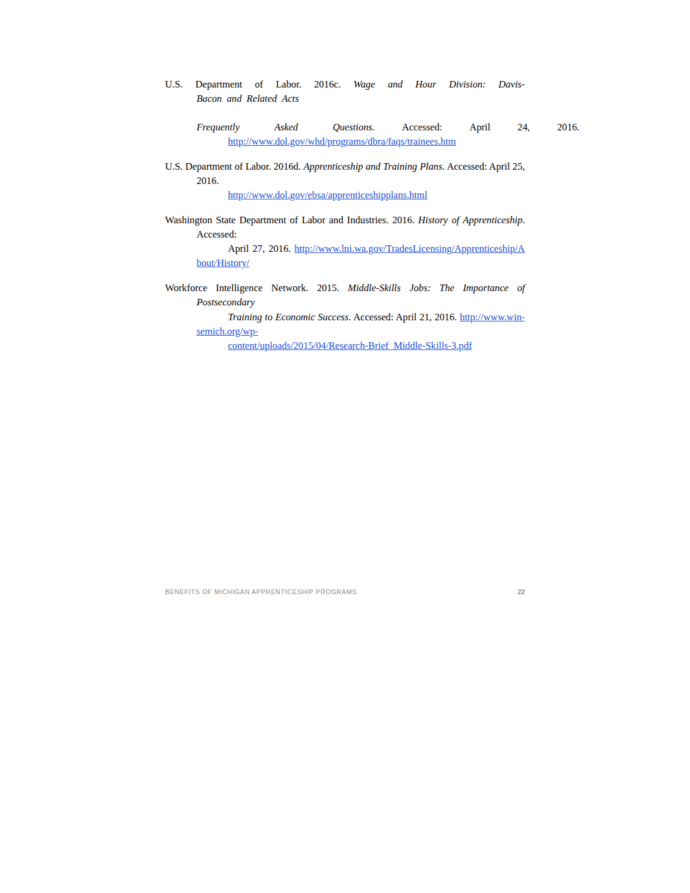U.S. Department of Labor. 2016c. Wage and Hour Division: Davis-Bacon and Related Acts
Frequently Asked Questions. Accessed: April 24, 2016.
http://www.dol.gov/whd/programs/dbra/faqs/trainees.htm
U.S. Department of Labor. 2016d. Apprenticeship and Training Plans. Accessed: April 25, 2016.
http://www.dol.gov/ebsa/apprenticeshipplans.html
Washington State Department of Labor and Industries. 2016. History of Apprenticeship. Accessed:
April 27, 2016. http://www.lni.wa.gov/TradesLicensing/Apprenticeship/About/History/
Workforce Intelligence Network. 2015. Middle-Skills Jobs: The Importance of Postsecondary
Training to Economic Success. Accessed: April 21, 2016. http://www.win-semich.org/wp-
content/uploads/2015/04/Research-Brief_Middle-Skills-3.pdf
BENEFITS OF MICHIGAN APPRENTICESHIP PROGRAMS 22